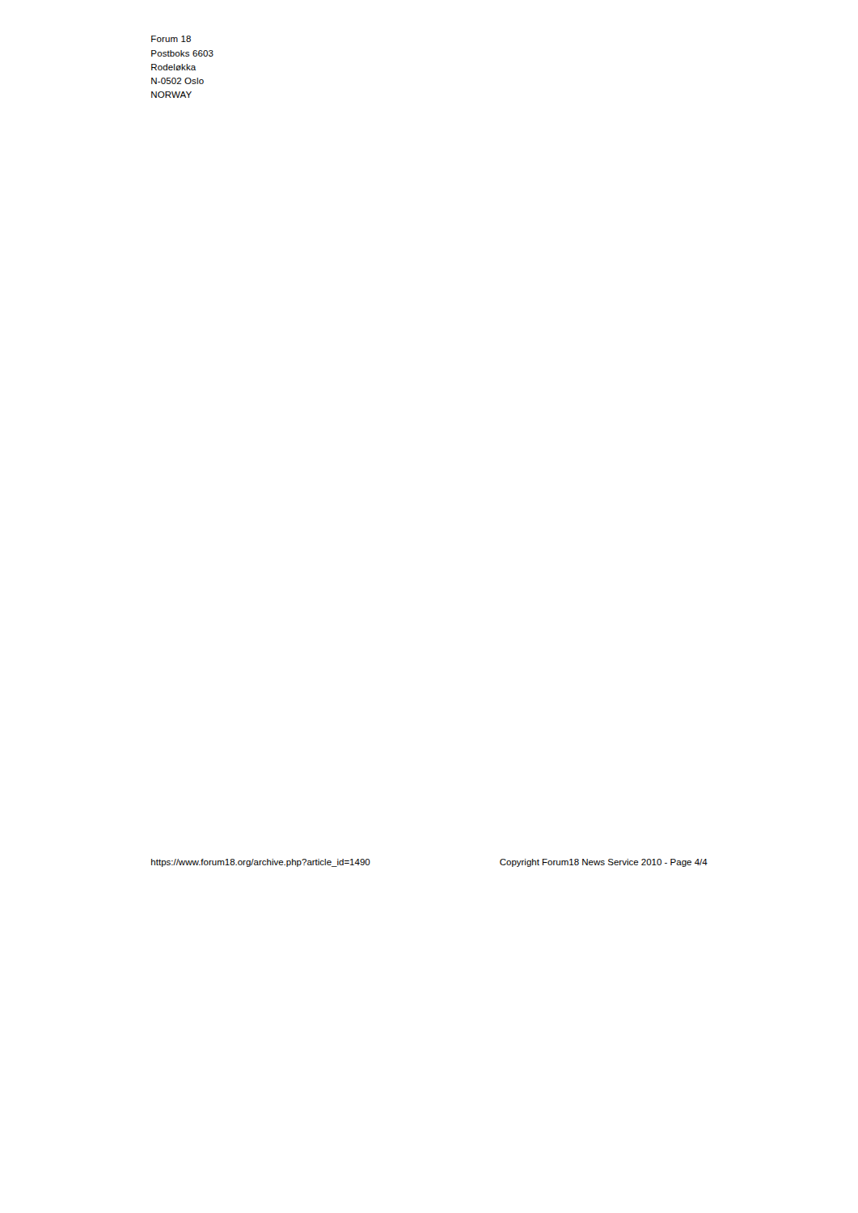Forum 18
Postboks 6603
Rodeløkka
N-0502 Oslo
NORWAY
https://www.forum18.org/archive.php?article_id=1490
Copyright Forum18 News Service 2010 - Page 4/4